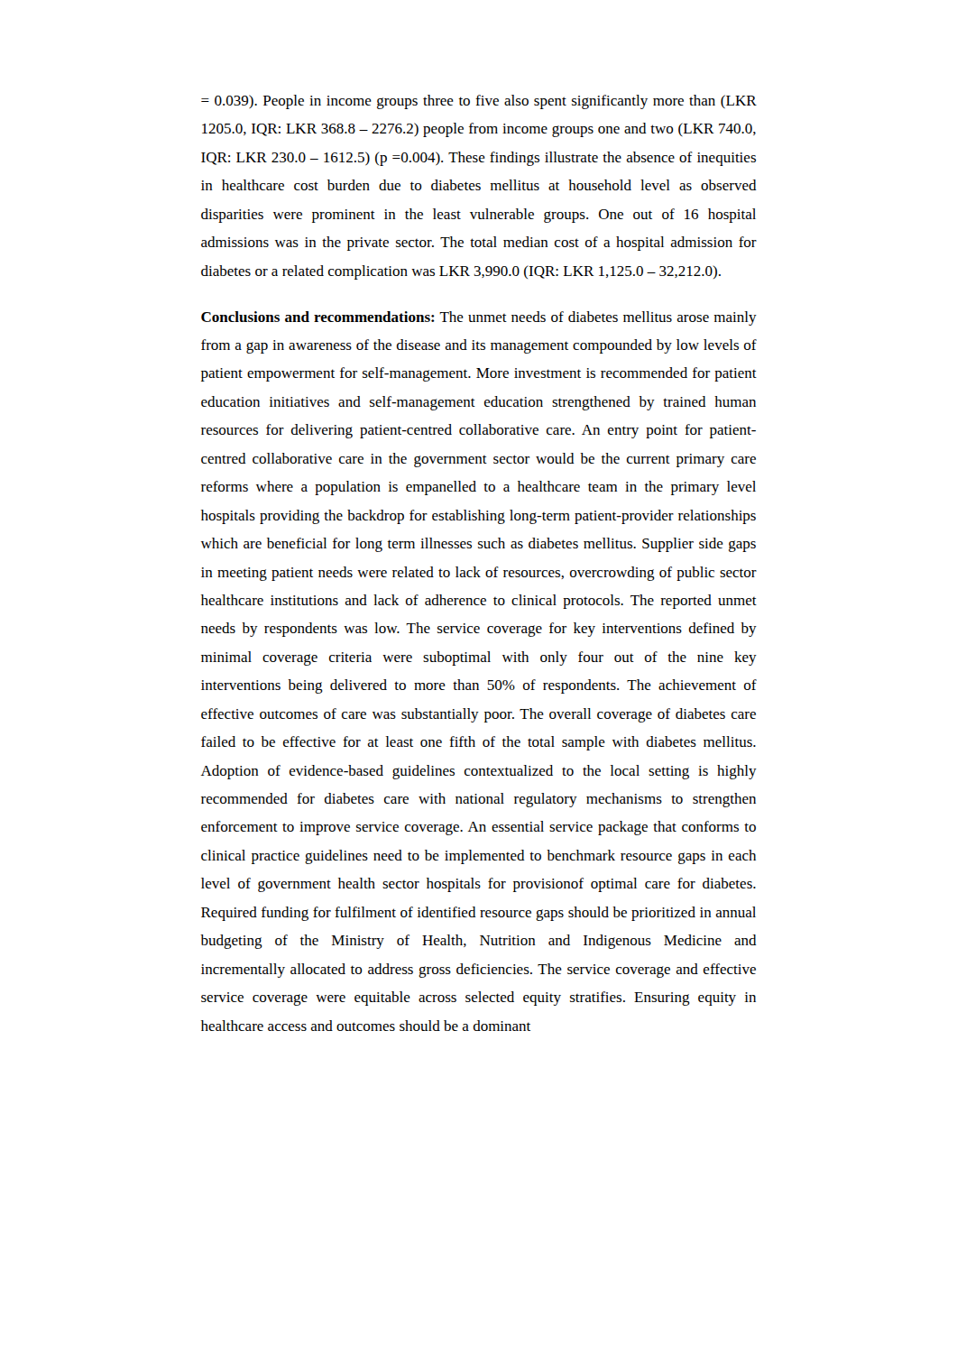= 0.039). People in income groups three to five also spent significantly more than (LKR 1205.0, IQR: LKR 368.8 – 2276.2) people from income groups one and two (LKR 740.0, IQR: LKR 230.0 – 1612.5) (p =0.004). These findings illustrate the absence of inequities in healthcare cost burden due to diabetes mellitus at household level as observed disparities were prominent in the least vulnerable groups. One out of 16 hospital admissions was in the private sector. The total median cost of a hospital admission for diabetes or a related complication was LKR 3,990.0 (IQR: LKR 1,125.0 – 32,212.0).
Conclusions and recommendations: The unmet needs of diabetes mellitus arose mainly from a gap in awareness of the disease and its management compounded by low levels of patient empowerment for self-management. More investment is recommended for patient education initiatives and self-management education strengthened by trained human resources for delivering patient-centred collaborative care. An entry point for patient-centred collaborative care in the government sector would be the current primary care reforms where a population is empanelled to a healthcare team in the primary level hospitals providing the backdrop for establishing long-term patient-provider relationships which are beneficial for long term illnesses such as diabetes mellitus. Supplier side gaps in meeting patient needs were related to lack of resources, overcrowding of public sector healthcare institutions and lack of adherence to clinical protocols. The reported unmet needs by respondents was low. The service coverage for key interventions defined by minimal coverage criteria were suboptimal with only four out of the nine key interventions being delivered to more than 50% of respondents. The achievement of effective outcomes of care was substantially poor. The overall coverage of diabetes care failed to be effective for at least one fifth of the total sample with diabetes mellitus. Adoption of evidence-based guidelines contextualized to the local setting is highly recommended for diabetes care with national regulatory mechanisms to strengthen enforcement to improve service coverage. An essential service package that conforms to clinical practice guidelines need to be implemented to benchmark resource gaps in each level of government health sector hospitals for provisionof optimal care for diabetes. Required funding for fulfilment of identified resource gaps should be prioritized in annual budgeting of the Ministry of Health, Nutrition and Indigenous Medicine and incrementally allocated to address gross deficiencies. The service coverage and effective service coverage were equitable across selected equity stratifies. Ensuring equity in healthcare access and outcomes should be a dominant